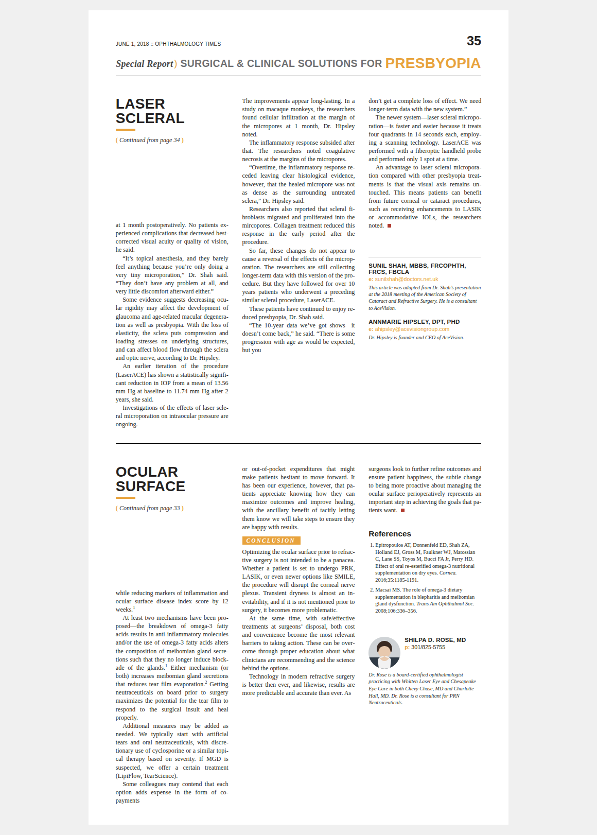June 1, 2018 :: Ophthalmology Times
35
Special Report) Surgical & Clinical Solutions for Presbyopia
Laser Scleral
( Continued from page 34 )
at 1 month postoperatively. No patients experienced complications that decreased best-corrected visual acuity or quality of vision, he said.
“It’s topical anesthesia, and they barely feel anything because you’re only doing a very tiny microporation,” Dr. Shah said. “They don’t have any problem at all, and very little discomfort afterward either.”
Some evidence suggests decreasing ocular rigidity may affect the development of glaucoma and age-related macular degeneration as well as presbyopia. With the loss of elasticity, the sclera puts compression and loading stresses on underlying structures, and can affect blood flow through the sclera and optic nerve, according to Dr. Hipsley.
An earlier iteration of the procedure (LaserACE) has shown a statistically significant reduction in IOP from a mean of 13.56 mm Hg at baseline to 11.74 mm Hg after 2 years, she said.
Investigations of the effects of laser scleral microporation on intraocular pressure are ongoing.
The improvements appear long-lasting. In a study on macaque monkeys, the researchers found cellular infiltration at the margin of the micropores at 1 month, Dr. Hipsley noted.
The inflammatory response subsided after that. The researchers noted coagulative necrosis at the margins of the micropores.
“Overtime, the inflammatory response receded leaving clear histological evidence, however, that the healed micropore was not as dense as the surrounding untreated sclera,” Dr. Hipsley said.
Researchers also reported that scleral fibroblasts migrated and proliferated into the mircopores. Collagen treatment reduced this response in the early period after the procedure.
So far, these changes do not appear to cause a reversal of the effects of the microporation. The researchers are still collecting longer-term data with this version of the procedure. But they have followed for over 10 years patients who underwent a preceding similar scleral procedure, LaserACE.
These patients have continued to enjoy reduced presbyopia, Dr. Shah said.
“The 10-year data we’ve got shows it doesn’t come back,” he said. “There is some progression with age as would be expected, but you
don’t get a complete loss of effect. We need longer-term data with the new system.”
The newer system—laser scleral microporation—is faster and easier because it treats four quadrants in 14 seconds each, employing a scanning technology. LaserACE was performed with a fiberoptic handheld probe and performed only 1 spot at a time.
An advantage to laser scleral microporation compared with other presbyopia treatments is that the visual axis remains untouched. This means patients can benefit from future corneal or cataract procedures, such as receiving enhancements to LASIK or accommodative IOLs, the researchers noted.
Sunil Shah, MBBS, FRCOphth, FRCS, FBCLA
e: sunilshah@doctors.net.uk
This article was adapted from Dr. Shah’s presentation at the 2018 meeting of the American Society of Cataract and Refractive Surgery. He is a consultant to AceVision.
Annmarie Hipsley, DPT, PhD
e: ahipsley@acevisiongroup.com
Dr. Hipsley is founder and CEO of AceVision.
Ocular Surface
( Continued from page 33 )
while reducing markers of inflammation and ocular surface disease index score by 12 weeks.1
At least two mechanisms have been proposed—the breakdown of omega-3 fatty acids results in anti-inflammatory molecules and/or the use of omega-3 fatty acids alters the composition of meibomian gland secretions such that they no longer induce blockade of the glands.1 Either mechanism (or both) increases meibomian gland secretions that reduces tear film evaporation.2 Getting neutraceuticals on board prior to surgery maximizes the potential for the tear film to respond to the surgical insult and heal properly.
Additional measures may be added as needed. We typically start with artificial tears and oral neutraceuticals, with discretionary use of cyclosporine or a similar topical therapy based on severity. If MGD is suspected, we offer a certain treatment (LipiFlow, TearScience).
Some colleagues may contend that each option adds expense in the form of co-payments
or out-of-pocket expenditures that might make patients hesitant to move forward. It has been our experience, however, that patients appreciate knowing how they can maximize outcomes and improve healing, with the ancillary benefit of tacitly letting them know we will take steps to ensure they are happy with results.
Conclusion
Optimizing the ocular surface prior to refractive surgery is not intended to be a panacea. Whether a patient is set to undergo PRK, LASIK, or even newer options like SMILE, the procedure will disrupt the corneal nerve plexus. Transient dryness is almost an inevitability, and if it is not mentioned prior to surgery, it becomes more problematic.
At the same time, with safe/effective treatments at surgeons’ disposal, both cost and convenience become the most relevant barriers to taking action. These can be overcome through proper education about what clinicians are recommending and the science behind the options.
Technology in modern refractive surgery is better then ever, and likewise, results are more predictable and accurate than ever. As
surgeons look to further refine outcomes and ensure patient happiness, the subtle change to being more proactive about managing the ocular surface perioperatively represents an important step in achieving the goals that patients want.
References
Epitropoulos AT, Donnenfeld ED, Shah ZA, Holland EJ, Gross M, Faulkner WJ, Matossian C, Lane SS, Toyos M, Bucci FA Jr, Perry HD. Effect of oral re-esterified omega-3 nutritional supplementation on dry eyes. Cornea. 2016;35:1185-1191.
Macsai MS. The role of omega-3 dietary supplementation in blepharitis and meibomian gland dysfunction. Trans Am Ophthalmol Soc. 2008;106:336–356.
Shilpa D. Rose, MD
p: 301/825-5755
Dr. Rose is a board-certified ophthalmologist practicing with Whitten Laser Eye and Chesapeake Eye Care in both Chevy Chase, MD and Charlotte Hall, MD. Dr. Rose is a consultant for PRN Neutraceuticals.